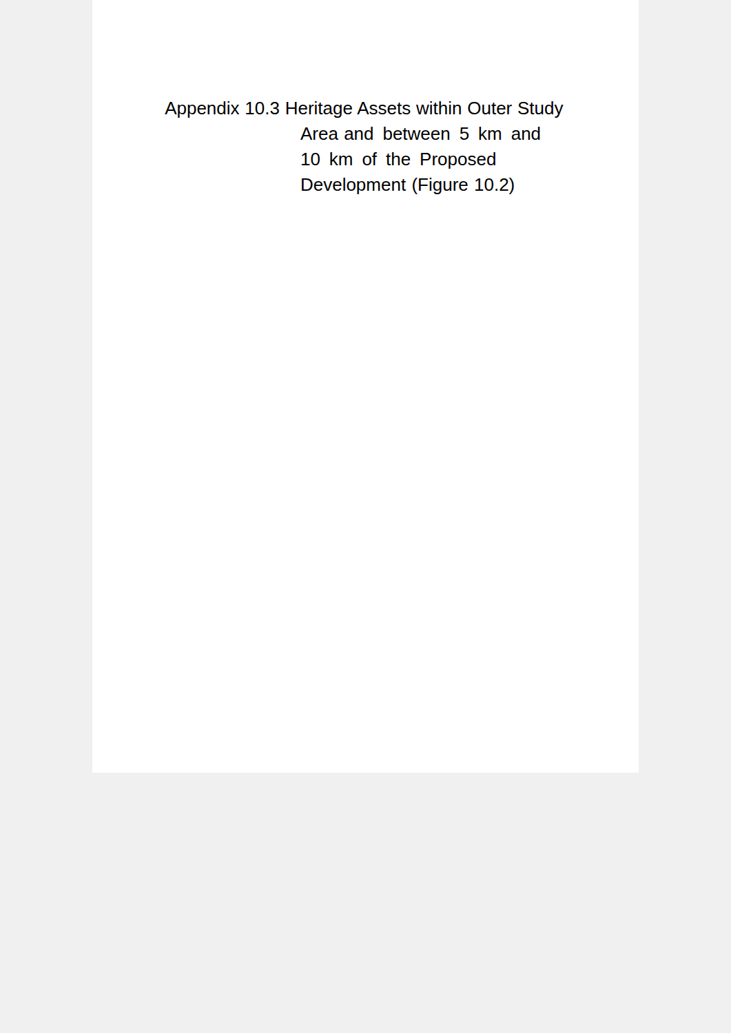Appendix 10.3 Heritage Assets within Outer Study Area and between 5 km and 10 km of the Proposed Development (Figure 10.2)